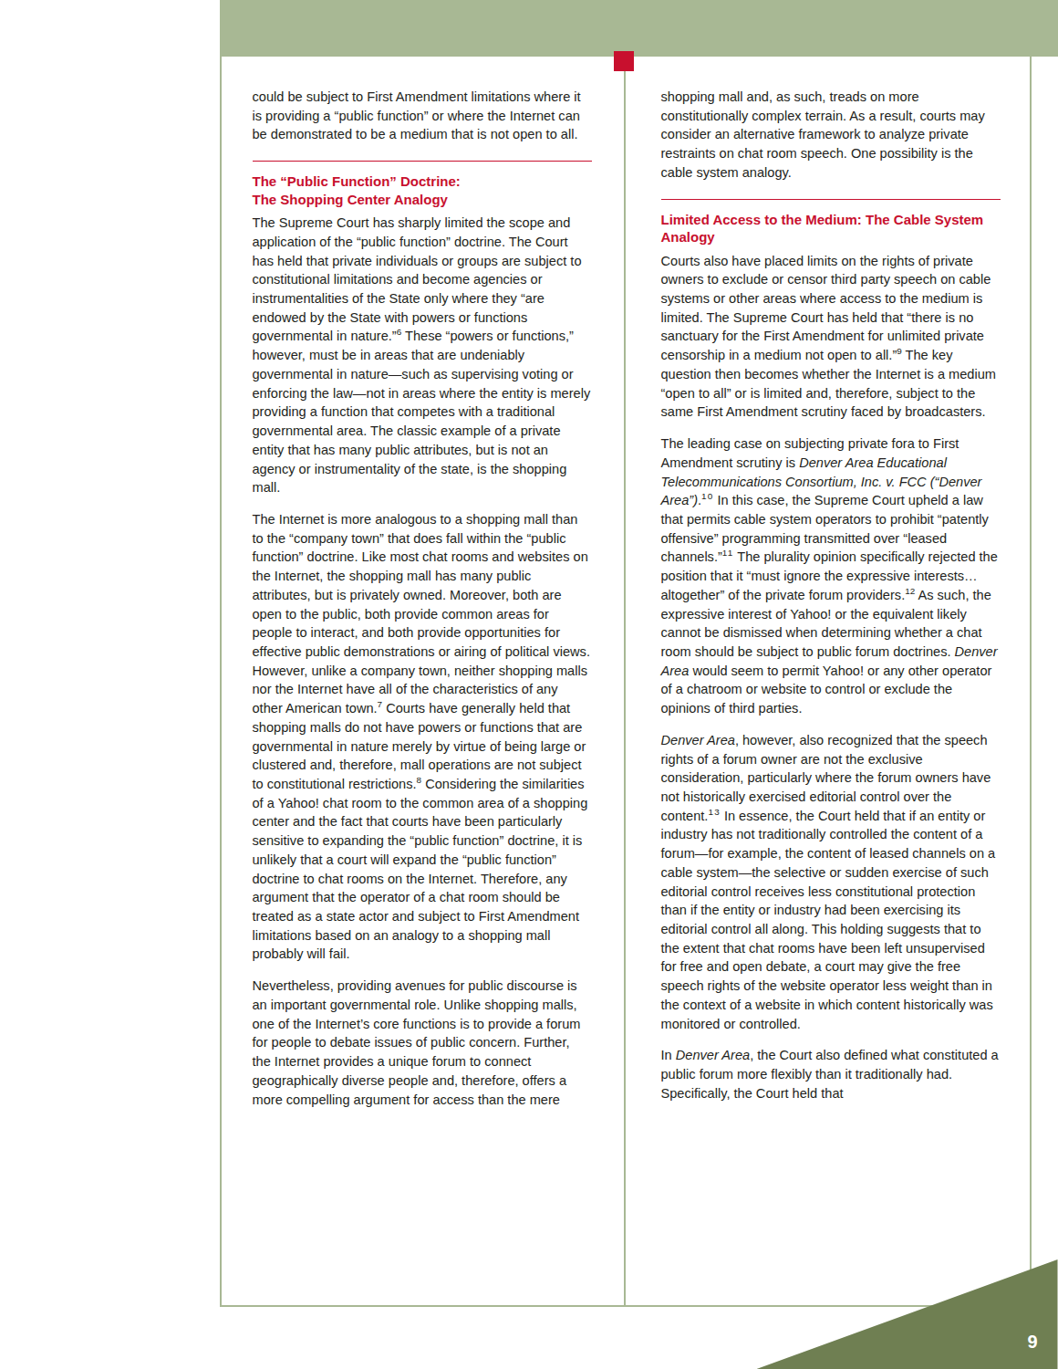9
could be subject to First Amendment limitations where it is providing a “public function” or where the Internet can be demonstrated to be a medium that is not open to all.
The “Public Function” Doctrine:
The Shopping Center Analogy
The Supreme Court has sharply limited the scope and application of the “public function” doctrine. The Court has held that private individuals or groups are subject to constitutional limitations and become agencies or instrumentalities of the State only where they “are endowed by the State with powers or functions governmental in nature.”6 These “powers or functions,” however, must be in areas that are undeniably governmental in nature—such as supervising voting or enforcing the law—not in areas where the entity is merely providing a function that competes with a traditional governmental area. The classic example of a private entity that has many public attributes, but is not an agency or instrumentality of the state, is the shopping mall.
The Internet is more analogous to a shopping mall than to the “company town” that does fall within the “public function” doctrine. Like most chat rooms and websites on the Internet, the shopping mall has many public attributes, but is privately owned. Moreover, both are open to the public, both provide common areas for people to interact, and both provide opportunities for effective public demonstrations or airing of political views. However, unlike a company town, neither shopping malls nor the Internet have all of the characteristics of any other American town.7 Courts have generally held that shopping malls do not have powers or functions that are governmental in nature merely by virtue of being large or clustered and, therefore, mall operations are not subject to constitutional restrictions.8 Considering the similarities of a Yahoo! chat room to the common area of a shopping center and the fact that courts have been particularly sensitive to expanding the “public function” doctrine, it is unlikely that a court will expand the “public function” doctrine to chat rooms on the Internet. Therefore, any argument that the operator of a chat room should be treated as a state actor and subject to First Amendment limitations based on an analogy to a shopping mall probably will fail.
Nevertheless, providing avenues for public discourse is an important governmental role. Unlike shopping malls, one of the Internet’s core functions is to provide a forum for people to debate issues of public concern. Further, the Internet provides a unique forum to connect geographically diverse people and, therefore, offers a more compelling argument for access than the mere
shopping mall and, as such, treads on more constitutionally complex terrain. As a result, courts may consider an alternative framework to analyze private restraints on chat room speech. One possibility is the cable system analogy.
Limited Access to the Medium: The Cable System Analogy
Courts also have placed limits on the rights of private owners to exclude or censor third party speech on cable systems or other areas where access to the medium is limited. The Supreme Court has held that “there is no sanctuary for the First Amendment for unlimited private censorship in a medium not open to all.”9 The key question then becomes whether the Internet is a medium “open to all” or is limited and, therefore, subject to the same First Amendment scrutiny faced by broadcasters.
The leading case on subjecting private fora to First Amendment scrutiny is Denver Area Educational Telecommunications Consortium, Inc. v. FCC (“Denver Area”).10 In this case, the Supreme Court upheld a law that permits cable system operators to prohibit “patently offensive” programming transmitted over “leased channels.”11 The plurality opinion specifically rejected the position that it “must ignore the expressive interests…altogether” of the private forum providers.12 As such, the expressive interest of Yahoo! or the equivalent likely cannot be dismissed when determining whether a chat room should be subject to public forum doctrines. Denver Area would seem to permit Yahoo! or any other operator of a chatroom or website to control or exclude the opinions of third parties.
Denver Area, however, also recognized that the speech rights of a forum owner are not the exclusive consideration, particularly where the forum owners have not historically exercised editorial control over the content.13 In essence, the Court held that if an entity or industry has not traditionally controlled the content of a forum—for example, the content of leased channels on a cable system—the selective or sudden exercise of such editorial control receives less constitutional protection than if the entity or industry had been exercising its editorial control all along. This holding suggests that to the extent that chat rooms have been left unsupervised for free and open debate, a court may give the free speech rights of the website operator less weight than in the context of a website in which content historically was monitored or controlled.
In Denver Area, the Court also defined what constituted a public forum more flexibly than it traditionally had. Specifically, the Court held that